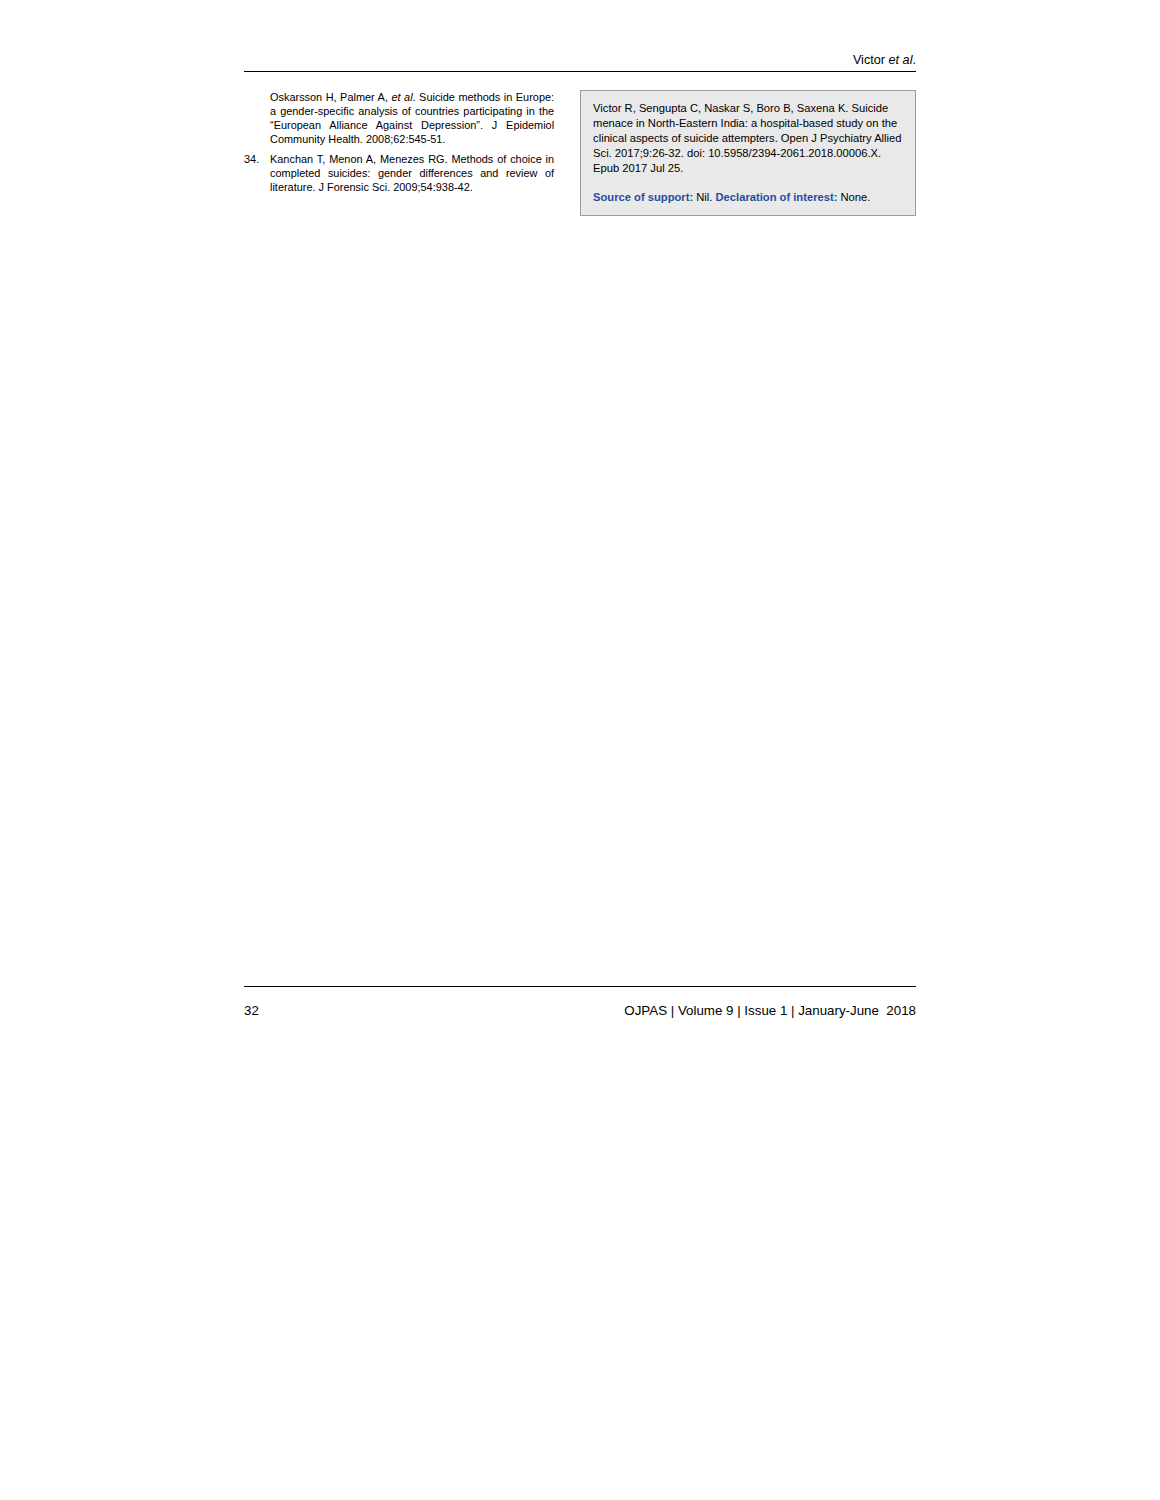Victor et al.
Oskarsson H, Palmer A, et al. Suicide methods in Europe: a gender-specific analysis of countries participating in the “European Alliance Against Depression”. J Epidemiol Community Health. 2008;62:545-51.
34.
Kanchan T, Menon A, Menezes RG. Methods of choice in completed suicides: gender differences and review of literature. J Forensic Sci. 2009;54:938-42.
Victor R, Sengupta C, Naskar S, Boro B, Saxena K. Suicide menace in North-Eastern India: a hospital-based study on the clinical aspects of suicide attempters. Open J Psychiatry Allied Sci. 2017;9:26-32. doi: 10.5958/2394-2061.2018.00006.X. Epub 2017 Jul 25.
Source of support: Nil. Declaration of interest: None.
32
OJPAS | Volume 9 | Issue 1 | January-June 2018